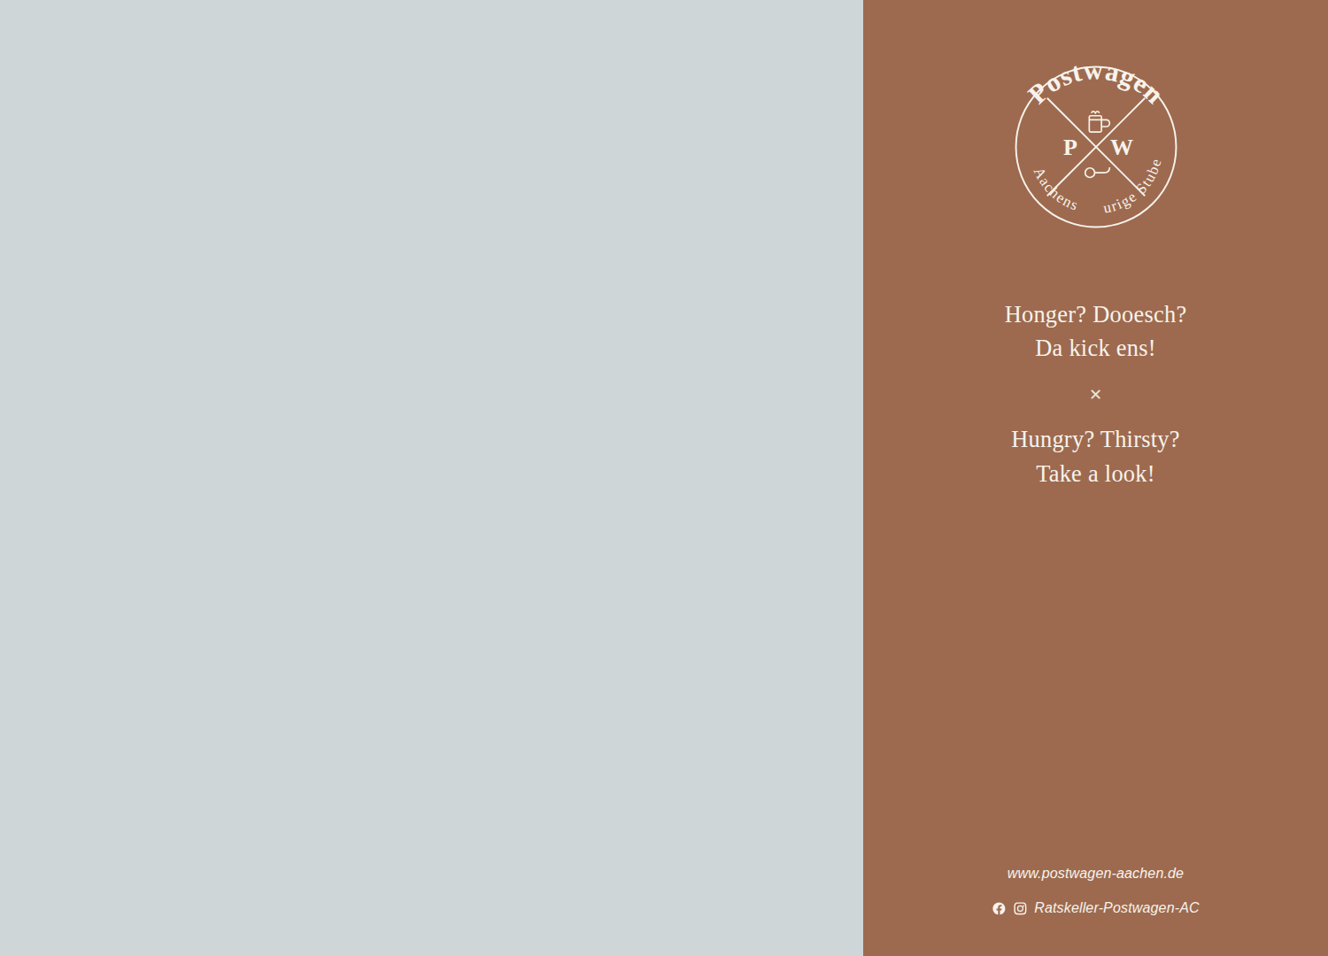Der Postwagen am Aachener Markt – Wirtshausschild mit Postkutsche und Laterne.
Postwagen Aachens urige Stube P W
Honger? Dooesch?
Da kick ens!
✕
Hungry? Thirsty?
Take a look!
www.postwagen-aachen.de
Ratskeller-Postwagen-AC